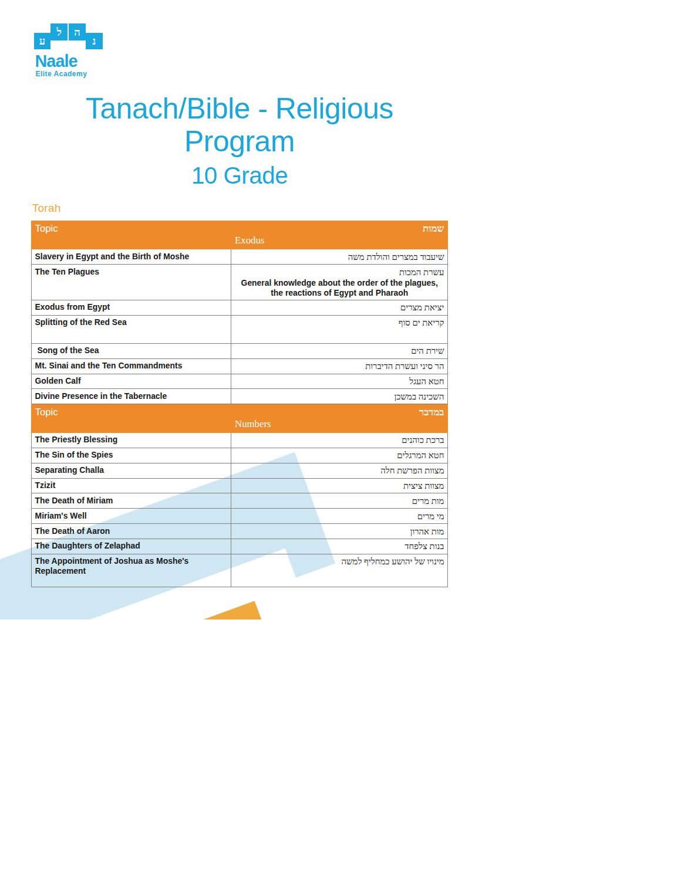ה
ל
ע
נ
Naale
Elite Academy
Tanach/Bible - Religious Program
10 Grade
Torah
| Topic | שמות Exodus |
| Slavery in Egypt and the Birth of Moshe | שיעבוד במצרים והולדת משה |
| The Ten Plagues | עשרת המכות General knowledge about the order of the plagues, the reactions of Egypt and Pharaoh |
| Exodus from Egypt | יציאת מצרים |
| Splitting of the Red Sea | קריאת ים סוף |
| Song of the Sea | שירת הים |
| Mt. Sinai and the Ten Commandments | הר סיני ועשרת הדיברות |
| Golden Calf | חטא העגל |
| Divine Presence in the Tabernacle | השכינה במשכן |
| Topic | במדבר Numbers |
| The Priestly Blessing | ברכת כוהנים |
| The Sin of the Spies | חטא המרגלים |
| Separating Challa | מצוות הפרשת חלה |
| Tzizit | מצוות ציצית |
| The Death of Miriam | מות מרים |
| Miriam's Well | מי מרים |
| The Death of Aaron | מות אהרון |
| The Daughters of Zelaphad | בנות צלפחד |
| The Appointment of Joshua as Moshe's Replacement | מינויו של יהושע כמחליף למשה |